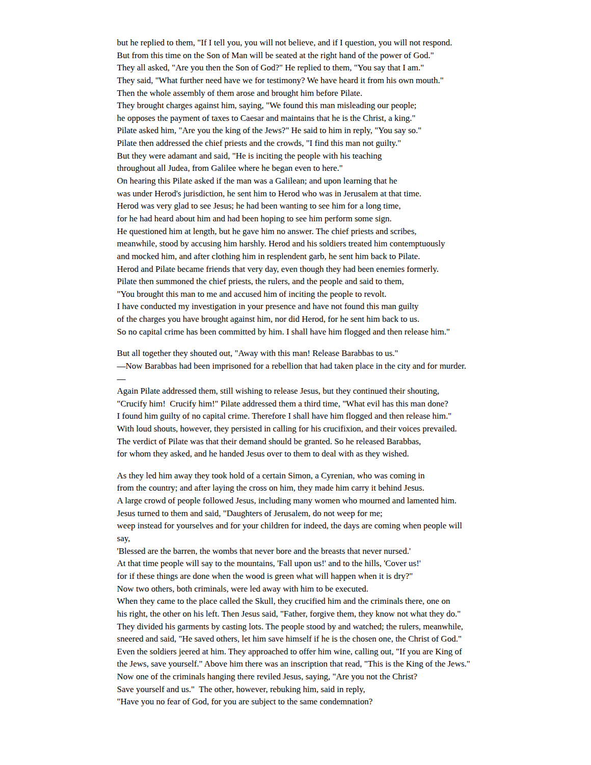but he replied to them, "If I tell you, you will not believe, and if I question, you will not respond.
But from this time on the Son of Man will be seated at the right hand of the power of God."
They all asked, "Are you then the Son of God?" He replied to them, "You say that I am."
They said, "What further need have we for testimony? We have heard it from his own mouth."
Then the whole assembly of them arose and brought him before Pilate.
They brought charges against him, saying, "We found this man misleading our people;
he opposes the payment of taxes to Caesar and maintains that he is the Christ, a king."
Pilate asked him, "Are you the king of the Jews?" He said to him in reply, "You say so."
Pilate then addressed the chief priests and the crowds, "I find this man not guilty."
But they were adamant and said, "He is inciting the people with his teaching
throughout all Judea, from Galilee where he began even to here."
On hearing this Pilate asked if the man was a Galilean; and upon learning that he
was under Herod's jurisdiction, he sent him to Herod who was in Jerusalem at that time.
Herod was very glad to see Jesus; he had been wanting to see him for a long time,
for he had heard about him and had been hoping to see him perform some sign.
He questioned him at length, but he gave him no answer. The chief priests and scribes,
meanwhile, stood by accusing him harshly. Herod and his soldiers treated him contemptuously
and mocked him, and after clothing him in resplendent garb, he sent him back to Pilate.
Herod and Pilate became friends that very day, even though they had been enemies formerly.
Pilate then summoned the chief priests, the rulers, and the people and said to them,
"You brought this man to me and accused him of inciting the people to revolt.
I have conducted my investigation in your presence and have not found this man guilty
of the charges you have brought against him, nor did Herod, for he sent him back to us.
So no capital crime has been committed by him. I shall have him flogged and then release him."
But all together they shouted out, "Away with this man! Release Barabbas to us."
—Now Barabbas had been imprisoned for a rebellion that had taken place in the city and for murder.—
Again Pilate addressed them, still wishing to release Jesus, but they continued their shouting,
"Crucify him! Crucify him!" Pilate addressed them a third time, "What evil has this man done?
I found him guilty of no capital crime. Therefore I shall have him flogged and then release him."
With loud shouts, however, they persisted in calling for his crucifixion, and their voices prevailed.
The verdict of Pilate was that their demand should be granted. So he released Barabbas,
for whom they asked, and he handed Jesus over to them to deal with as they wished.
As they led him away they took hold of a certain Simon, a Cyrenian, who was coming in
from the country; and after laying the cross on him, they made him carry it behind Jesus.
A large crowd of people followed Jesus, including many women who mourned and lamented him.
Jesus turned to them and said, "Daughters of Jerusalem, do not weep for me;
weep instead for yourselves and for your children for indeed, the days are coming when people will say,
'Blessed are the barren, the wombs that never bore and the breasts that never nursed.'
At that time people will say to the mountains, 'Fall upon us!' and to the hills, 'Cover us!'
for if these things are done when the wood is green what will happen when it is dry?"
Now two others, both criminals, were led away with him to be executed.
When they came to the place called the Skull, they crucified him and the criminals there, one on
his right, the other on his left. Then Jesus said, "Father, forgive them, they know not what they do."
They divided his garments by casting lots. The people stood by and watched; the rulers, meanwhile,
sneered and said, "He saved others, let him save himself if he is the chosen one, the Christ of God."
Even the soldiers jeered at him. They approached to offer him wine, calling out, "If you are King of
the Jews, save yourself." Above him there was an inscription that read, "This is the King of the Jews."
Now one of the criminals hanging there reviled Jesus, saying, "Are you not the Christ?
Save yourself and us." The other, however, rebuking him, said in reply,
"Have you no fear of God, for you are subject to the same condemnation?